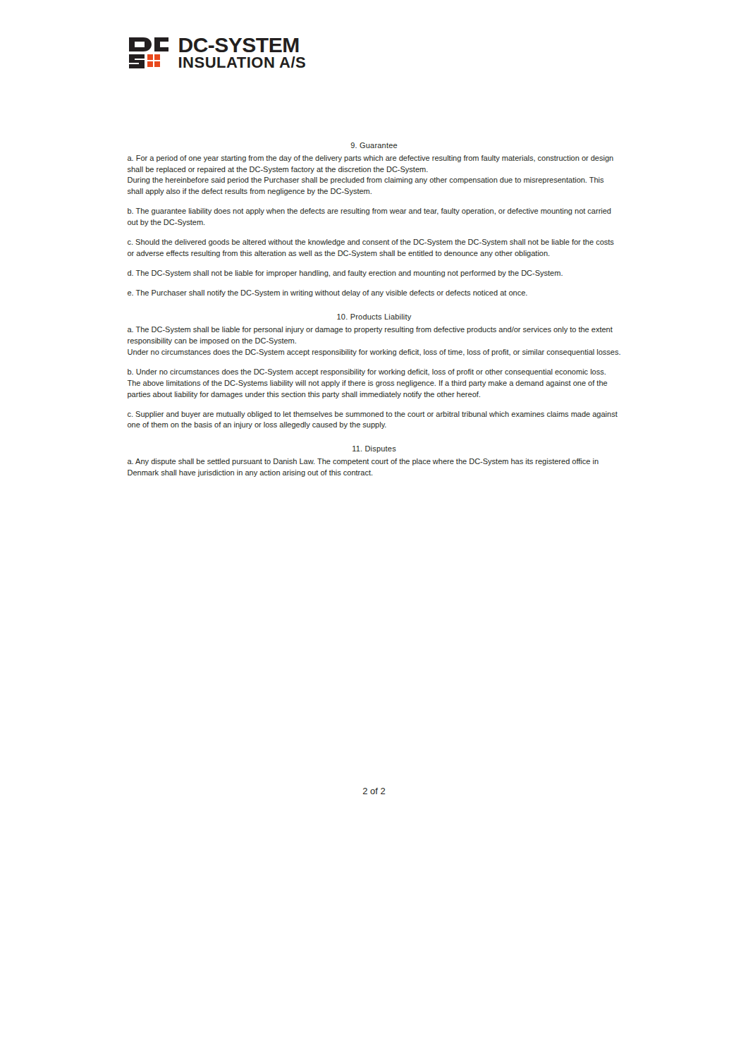DC-SYSTEM
INSULATION A/S
9. Guarantee
a. For a period of one year starting from the day of the delivery parts which are defective resulting from faulty materials, construction or design shall be replaced or repaired at the DC-System factory at the discretion the DC-System.
During the hereinbefore said period the Purchaser shall be precluded from claiming any other compensation due to misrepresentation. This shall apply also if the defect results from negligence by the DC-System.
b. The guarantee liability does not apply when the defects are resulting from wear and tear, faulty operation, or defective mounting not carried out by the DC-System.
c. Should the delivered goods be altered without the knowledge and consent of the DC-System the DC-System shall not be liable for the costs or adverse effects resulting from this alteration as well as the DC-System shall be entitled to denounce any other obligation.
d. The DC-System shall not be liable for improper handling, and faulty erection and mounting not performed by the DC-System.
e. The Purchaser shall notify the DC-System in writing without delay of any visible defects or defects noticed at once.
10. Products Liability
a. The DC-System shall be liable for personal injury or damage to property resulting from defective products and/or services only to the extent responsibility can be imposed on the DC-System.
Under no circumstances does the DC-System accept responsibility for working deficit, loss of time, loss of profit, or similar consequential losses.
b. Under no circumstances does the DC-System accept responsibility for working deficit, loss of profit or other consequential economic loss. The above limitations of the DC-Systems liability will not apply if there is gross negligence. If a third party make a demand against one of the parties about liability for damages under this section this party shall immediately notify the other hereof.
c. Supplier and buyer are mutually obliged to let themselves be summoned to the court or arbitral tribunal which examines claims made against one of them on the basis of an injury or loss allegedly caused by the supply.
11. Disputes
a. Any dispute shall be settled pursuant to Danish Law. The competent court of the place where the DC-System has its registered office in Denmark shall have jurisdiction in any action arising out of this contract.
2 of 2